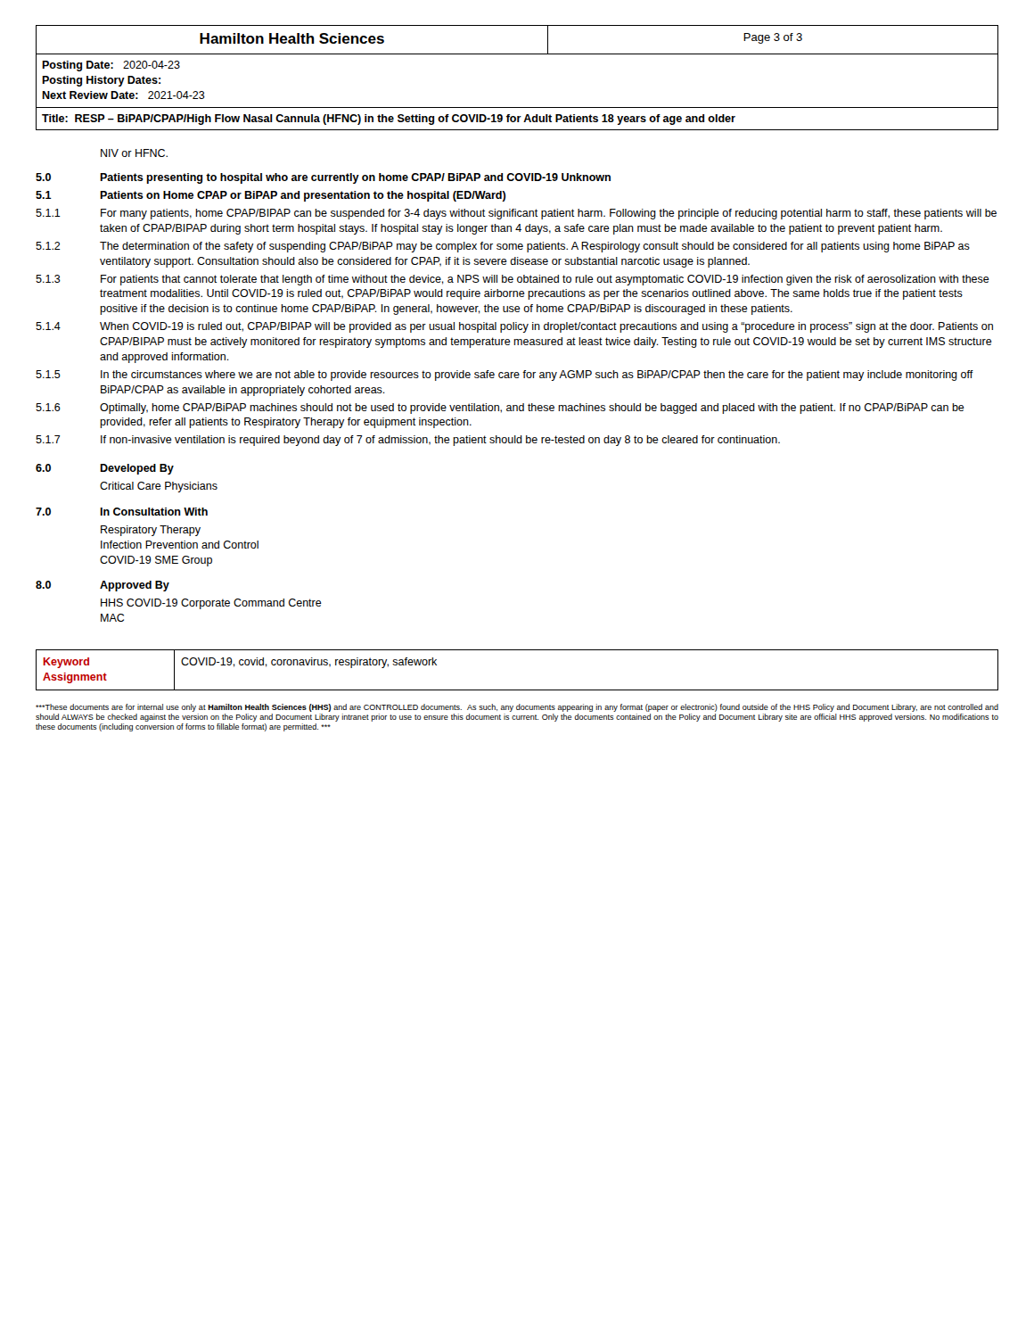| Hamilton Health Sciences | Page 3 of 3 |
| Posting Date: 2020-04-23 Posting History Dates: Next Review Date: 2021-04-23 |
| Title: RESP – BiPAP/CPAP/High Flow Nasal Cannula (HFNC) in the Setting of COVID-19 for Adult Patients 18 years of age and older |
NIV or HFNC.
5.0
Patients presenting to hospital who are currently on home CPAP/ BiPAP and COVID-19 Unknown
5.1
Patients on Home CPAP or BiPAP and presentation to the hospital (ED/Ward)
5.1.1
For many patients, home CPAP/BIPAP can be suspended for 3-4 days without significant patient harm. Following the principle of reducing potential harm to staff, these patients will be taken of CPAP/BIPAP during short term hospital stays. If hospital stay is longer than 4 days, a safe care plan must be made available to the patient to prevent patient harm.
5.1.2
The determination of the safety of suspending CPAP/BiPAP may be complex for some patients. A Respirology consult should be considered for all patients using home BiPAP as ventilatory support. Consultation should also be considered for CPAP, if it is severe disease or substantial narcotic usage is planned.
5.1.3
For patients that cannot tolerate that length of time without the device, a NPS will be obtained to rule out asymptomatic COVID-19 infection given the risk of aerosolization with these treatment modalities. Until COVID-19 is ruled out, CPAP/BiPAP would require airborne precautions as per the scenarios outlined above. The same holds true if the patient tests positive if the decision is to continue home CPAP/BiPAP. In general, however, the use of home CPAP/BiPAP is discouraged in these patients.
5.1.4
When COVID-19 is ruled out, CPAP/BIPAP will be provided as per usual hospital policy in droplet/contact precautions and using a “procedure in process” sign at the door. Patients on CPAP/BIPAP must be actively monitored for respiratory symptoms and temperature measured at least twice daily. Testing to rule out COVID-19 would be set by current IMS structure and approved information.
5.1.5
In the circumstances where we are not able to provide resources to provide safe care for any AGMP such as BiPAP/CPAP then the care for the patient may include monitoring off BiPAP/CPAP as available in appropriately cohorted areas.
5.1.6
Optimally, home CPAP/BiPAP machines should not be used to provide ventilation, and these machines should be bagged and placed with the patient. If no CPAP/BiPAP can be provided, refer all patients to Respiratory Therapy for equipment inspection.
5.1.7
If non-invasive ventilation is required beyond day of 7 of admission, the patient should be re-tested on day 8 to be cleared for continuation.
6.0
Developed By
Critical Care Physicians
7.0
In Consultation With
Respiratory Therapy
Infection Prevention and Control
COVID-19 SME Group
8.0
Approved By
HHS COVID-19 Corporate Command Centre
MAC
| Keyword Assignment | COVID-19, covid, coronavirus, respiratory, safework |
***These documents are for internal use only at Hamilton Health Sciences (HHS) and are CONTROLLED documents. As such, any documents appearing in any format (paper or electronic) found outside of the HHS Policy and Document Library, are not controlled and should ALWAYS be checked against the version on the Policy and Document Library intranet prior to use to ensure this document is current. Only the documents contained on the Policy and Document Library site are official HHS approved versions. No modifications to these documents (including conversion of forms to fillable format) are permitted. ***